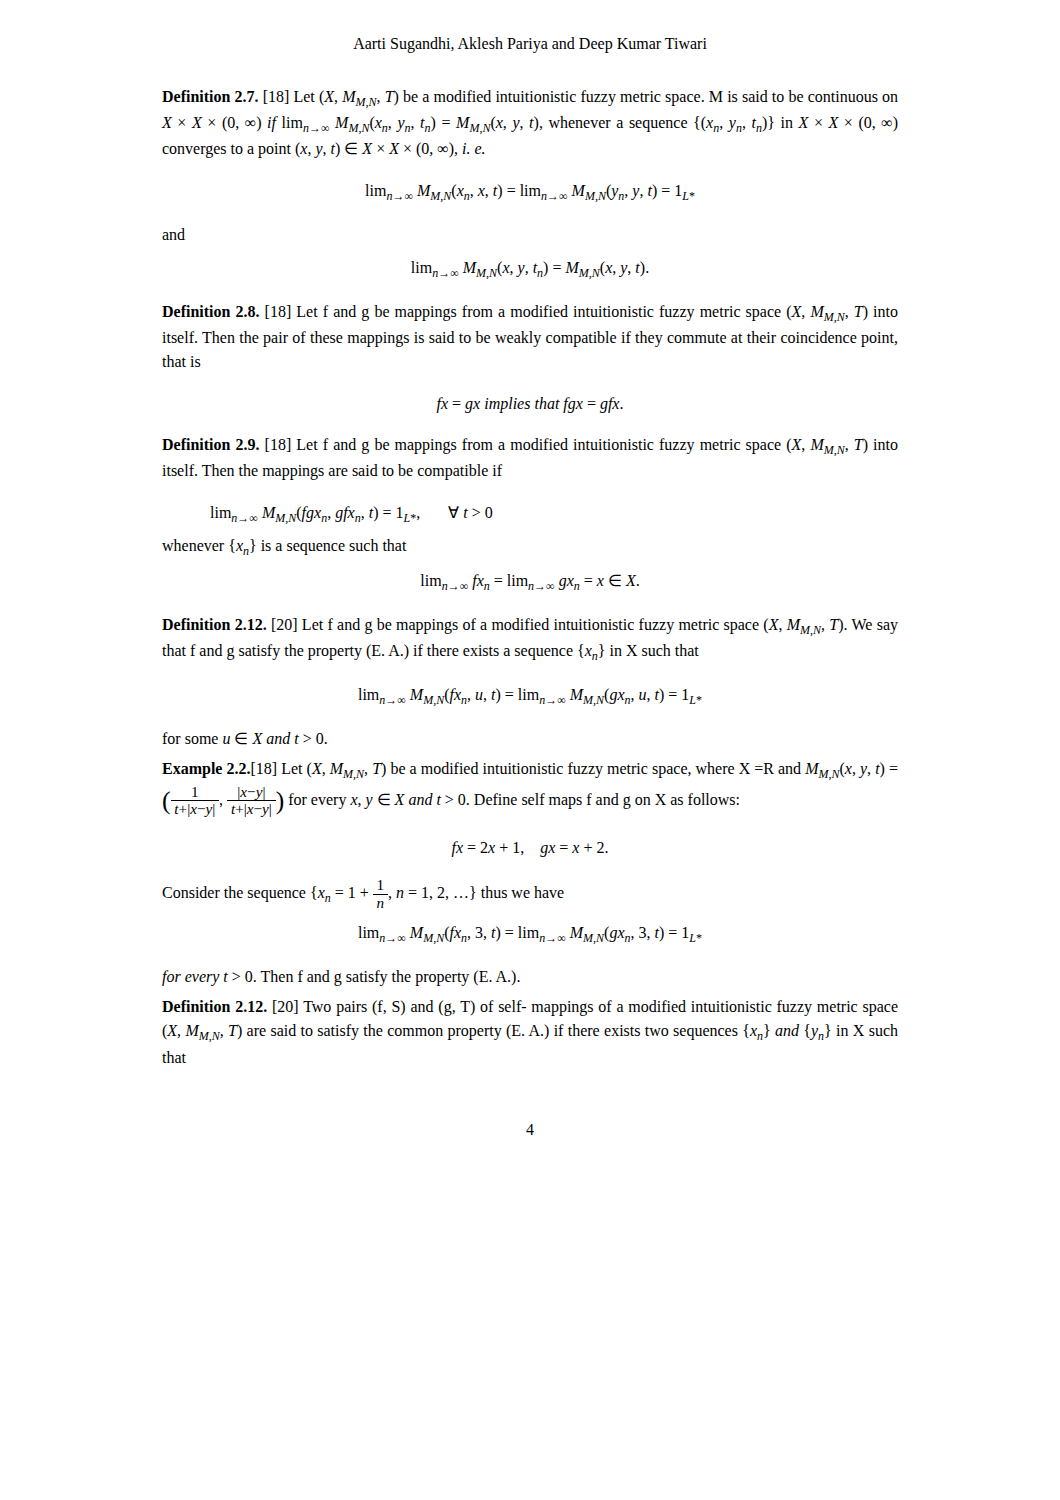Aarti Sugandhi, Aklesh Pariya and Deep Kumar Tiwari
Definition 2.7. [18] Let (X, MM,N, T) be a modified intuitionistic fuzzy metric space. M is said to be continuous on X × X × (0, ∞) if limn→∞ MM,N(xn, yn, tn) = MM,N(x, y, t), whenever a sequence {(xn, yn, tn)} in X × X × (0, ∞) converges to a point (x, y, t) ∈ X × X × (0, ∞), i. e.
limn→∞ MM,N(xn, x, t) = limn→∞ MM,N(yn, y, t) = 1L*
and
limn→∞ MM,N(x, y, tn) = MM,N(x, y, t).
Definition 2.8. [18] Let f and g be mappings from a modified intuitionistic fuzzy metric space (X, MM,N, T) into itself. Then the pair of these mappings is said to be weakly compatible if they commute at their coincidence point, that is
fx = gx implies that fgx = gfx.
Definition 2.9. [18] Let f and g be mappings from a modified intuitionistic fuzzy metric space (X, MM,N, T) into itself. Then the mappings are said to be compatible if
limn→∞ MM,N(fgxn, gfxn, t) = 1L*, ∀ t > 0
whenever {xn} is a sequence such that
limn→∞ fxn = limn→∞ gxn = x ∈ X.
Definition 2.12. [20] Let f and g be mappings of a modified intuitionistic fuzzy metric space (X, MM,N, T). We say that f and g satisfy the property (E. A.) if there exists a sequence {xn} in X such that
limn→∞ MM,N(fxn, u, t) = limn→∞ MM,N(gxn, u, t) = 1L*
for some u ∈ X and t > 0.
Example 2.2.[18] Let (X, MM,N, T) be a modified intuitionistic fuzzy metric space, where X =R and MM,N(x, y, t) = (1 t+|x−y|, |x−y|t+|x−y|) for every x, y ∈ X and t > 0. Define self maps f and g on X as follows:
fx = 2x + 1, gx = x + 2.
Consider the sequence {xn = 1 + 1 n, n = 1, 2, …} thus we have
limn→∞ MM,N(fxn, 3, t) = limn→∞ MM,N(gxn, 3, t) = 1L*
for every t > 0. Then f and g satisfy the property (E. A.).
Definition 2.12. [20] Two pairs (f, S) and (g, T) of self- mappings of a modified intuitionistic fuzzy metric space (X, MM,N, T) are said to satisfy the common property (E. A.) if there exists two sequences {xn} and {yn} in X such that
4